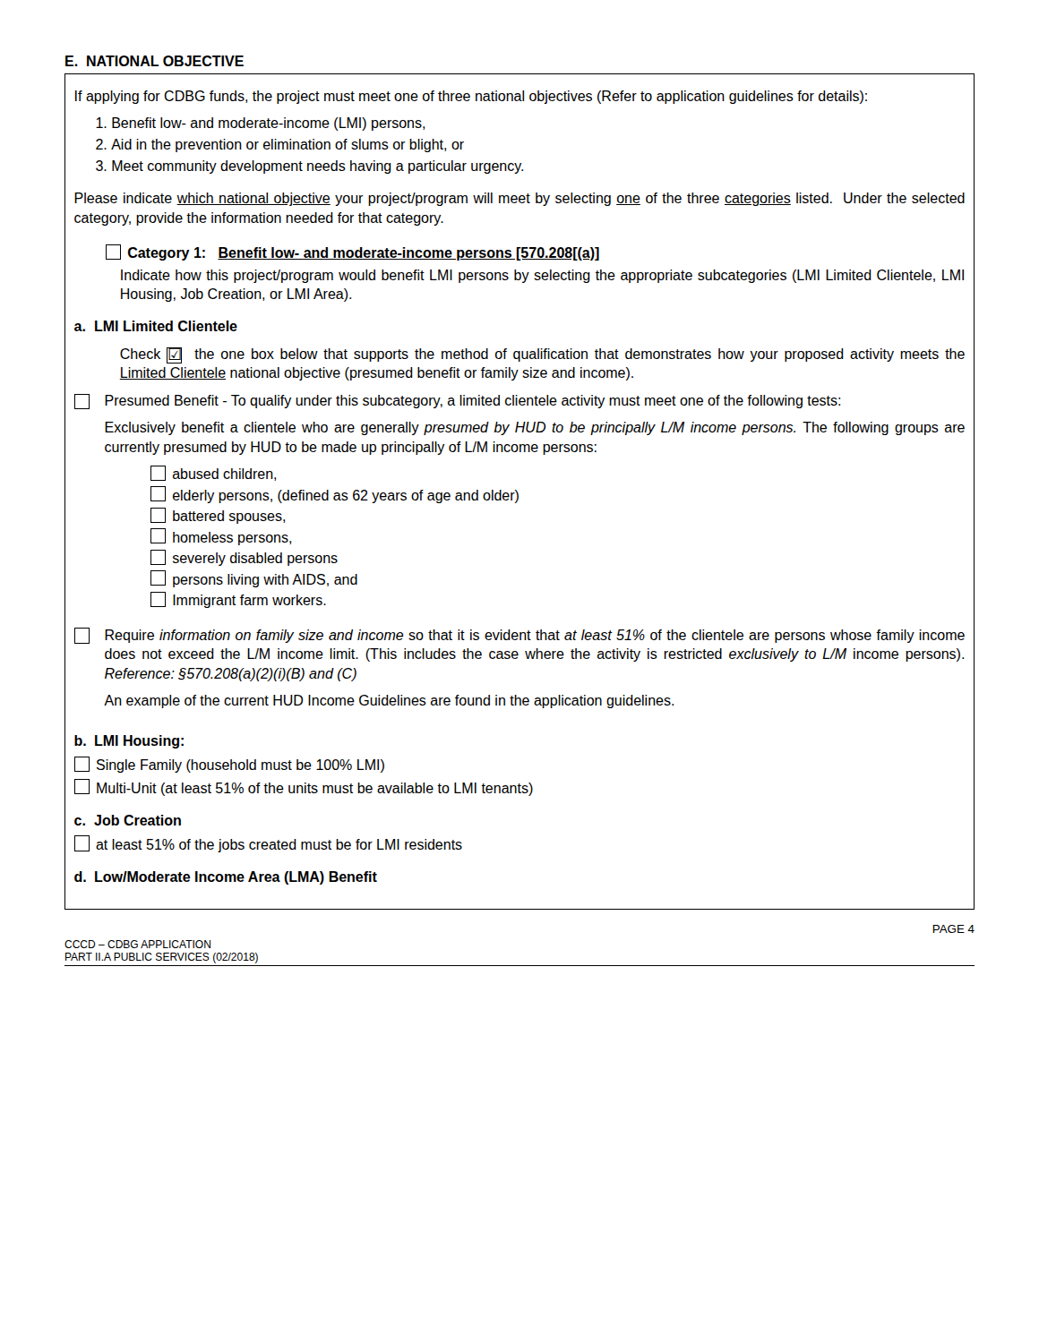E. NATIONAL OBJECTIVE
If applying for CDBG funds, the project must meet one of three national objectives (Refer to application guidelines for details):
Benefit low- and moderate-income (LMI) persons,
Aid in the prevention or elimination of slums or blight, or
Meet community development needs having a particular urgency.
Please indicate which national objective your project/program will meet by selecting one of the three categories listed. Under the selected category, provide the information needed for that category.
Category 1: Benefit low- and moderate-income persons [570.208[(a)]
Indicate how this project/program would benefit LMI persons by selecting the appropriate subcategories (LMI Limited Clientele, LMI Housing, Job Creation, or LMI Area).
a. LMI Limited Clientele
Check the one box below that supports the method of qualification that demonstrates how your proposed activity meets the Limited Clientele national objective (presumed benefit or family size and income).
Presumed Benefit - To qualify under this subcategory, a limited clientele activity must meet one of the following tests:
Exclusively benefit a clientele who are generally presumed by HUD to be principally L/M income persons. The following groups are currently presumed by HUD to be made up principally of L/M income persons:
abused children,
elderly persons, (defined as 62 years of age and older)
battered spouses,
homeless persons,
severely disabled persons
persons living with AIDS, and
Immigrant farm workers.
Require information on family size and income so that it is evident that at least 51% of the clientele are persons whose family income does not exceed the L/M income limit. (This includes the case where the activity is restricted exclusively to L/M income persons). Reference: §570.208(a)(2)(i)(B) and (C)
An example of the current HUD Income Guidelines are found in the application guidelines.
b. LMI Housing:
Single Family (household must be 100% LMI)
Multi-Unit (at least 51% of the units must be available to LMI tenants)
c. Job Creation
at least 51% of the jobs created must be for LMI residents
d. Low/Moderate Income Area (LMA) Benefit
PAGE 4
CCCD – CDBG APPLICATION
PART II.A PUBLIC SERVICES (02/2018)